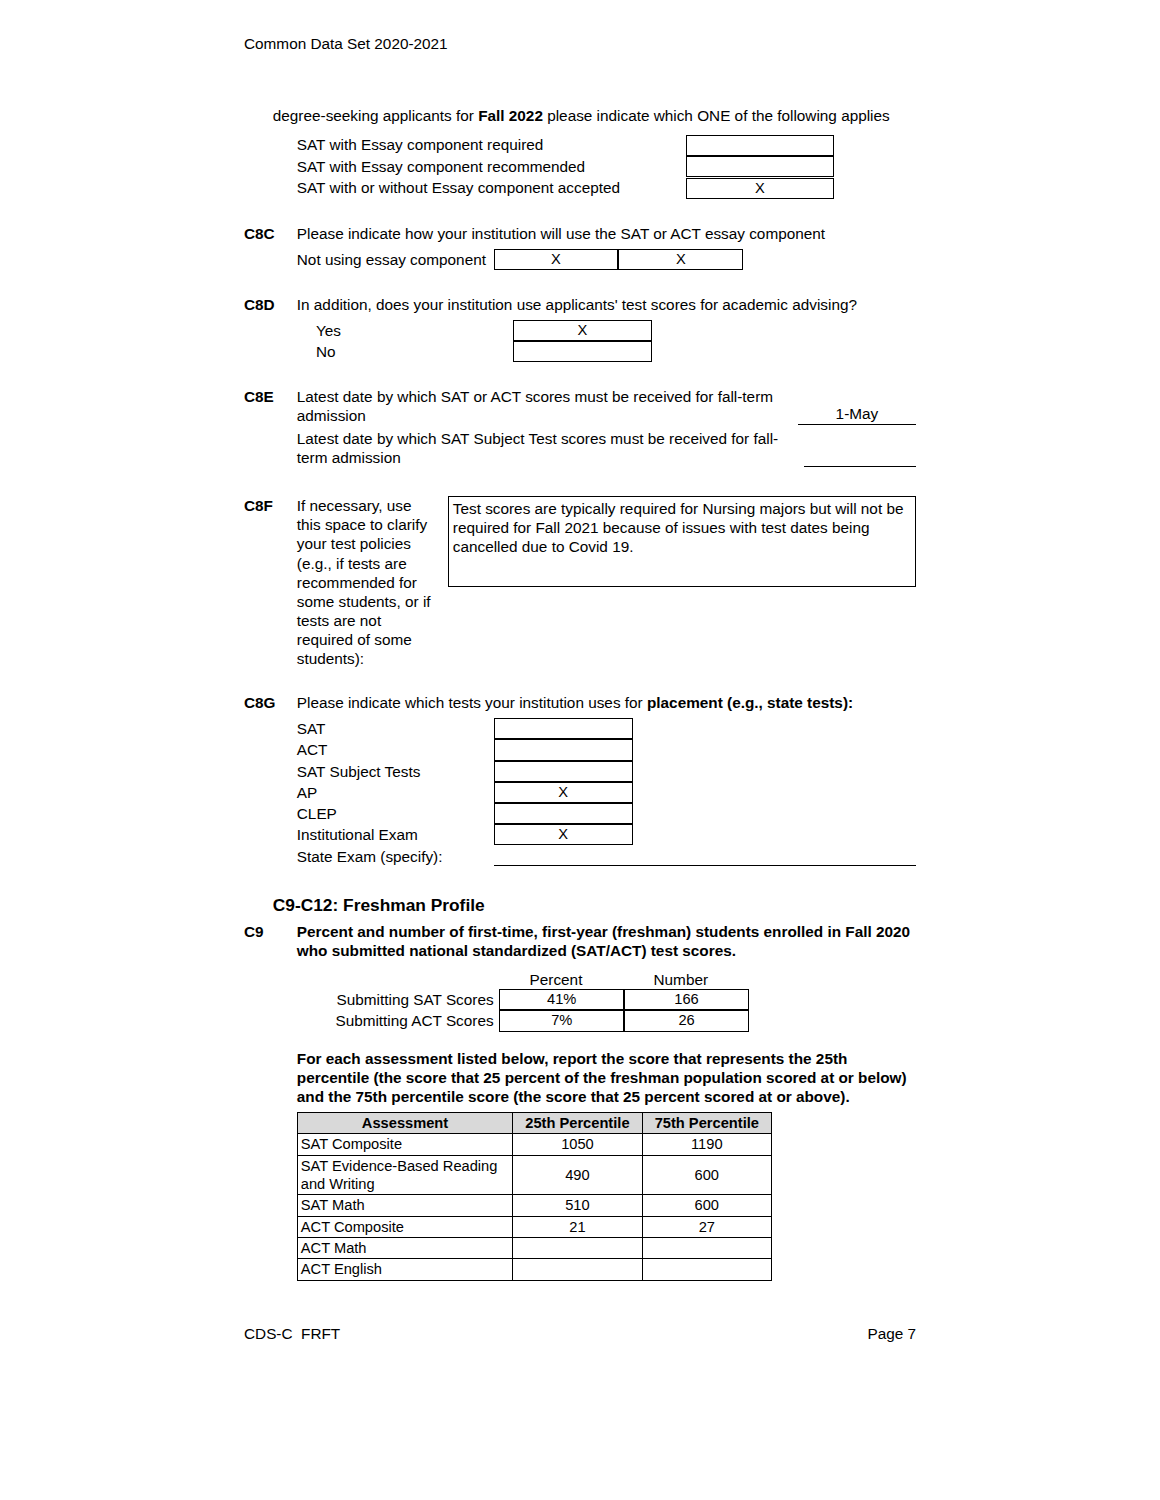Common Data Set 2020-2021
degree-seeking applicants for Fall 2022 please indicate which ONE of the following applies
SAT with Essay component required
SAT with Essay component recommended
SAT with or without Essay component accepted
X
C8C
Please indicate how your institution will use the SAT or ACT essay component
Not using essay component
XX
C8D
In addition, does your institution use applicants' test scores for academic advising?
Yes
X
No
C8E
Latest date by which SAT or ACT scores must be received for fall-term admission
1-May
Latest date by which SAT Subject Test scores must be received for fall-term admission
C8F
If necessary, use this space to clarify your test policies (e.g., if tests are recommended for some students, or if tests are not required of some students):
Test scores are typically required for Nursing majors but will not be required for Fall 2021 because of issues with test dates being cancelled due to Covid 19.
C8G
Please indicate which tests your institution uses for placement (e.g., state tests):
SAT
ACT
SAT Subject Tests
AP
X
CLEP
Institutional Exam
X
State Exam (specify):
C9-C12: Freshman Profile
C9
Percent and number of first-time, first-year (freshman) students enrolled in Fall 2020 who submitted national standardized (SAT/ACT) test scores.
Percent
Number
Submitting SAT Scores
41% 166
Submitting ACT Scores
7% 26
For each assessment listed below, report the score that represents the 25th percentile (the score that 25 percent of the freshman population scored at or below) and the 75th percentile score (the score that 25 percent scored at or above).
| Assessment | 25th Percentile | 75th Percentile |
| --- | --- | --- |
| SAT Composite | 1050 | 1190 |
| SAT Evidence-Based Reading and Writing | 490 | 600 |
| SAT Math | 510 | 600 |
| ACT Composite | 21 | 27 |
| ACT Math | | |
| ACT English | | |
CDS-C FRFT
Page 7